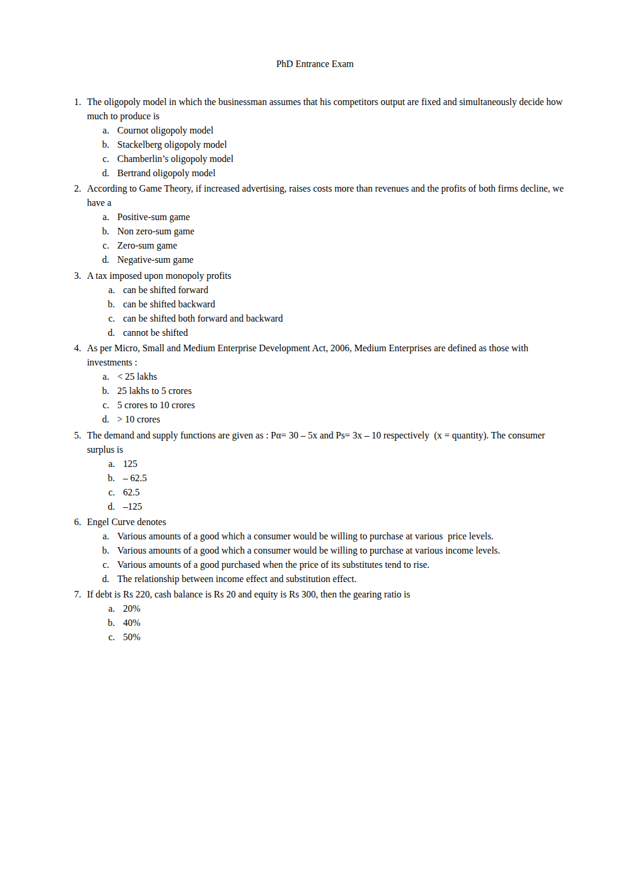PhD Entrance Exam
The oligopoly model in which the businessman assumes that his competitors output are fixed and simultaneously decide how much to produce is
Cournot oligopoly model
Stackelberg oligopoly model
Chamberlin’s oligopoly model
Bertrand oligopoly model
According to Game Theory, if increased advertising, raises costs more than revenues and the profits of both firms decline, we have a
Positive-sum game
Non zero-sum game
Zero-sum game
Negative-sum game
A tax imposed upon monopoly profits
can be shifted forward
can be shifted backward
can be shifted both forward and backward
cannot be shifted
As per Micro, Small and Medium Enterprise Development Act, 2006, Medium Enterprises are defined as those with investments :
< 25 lakhs
25 lakhs to 5 crores
5 crores to 10 crores
> 10 crores
The demand and supply functions are given as : Pα= 30 – 5x and Ps= 3x – 10 respectively (x = quantity). The consumer surplus is
125
– 62.5
62.5
–125
Engel Curve denotes
Various amounts of a good which a consumer would be willing to purchase at various price levels.
Various amounts of a good which a consumer would be willing to purchase at various income levels.
Various amounts of a good purchased when the price of its substitutes tend to rise.
The relationship between income effect and substitution effect.
If debt is Rs 220, cash balance is Rs 20 and equity is Rs 300, then the gearing ratio is
20%
40%
50%